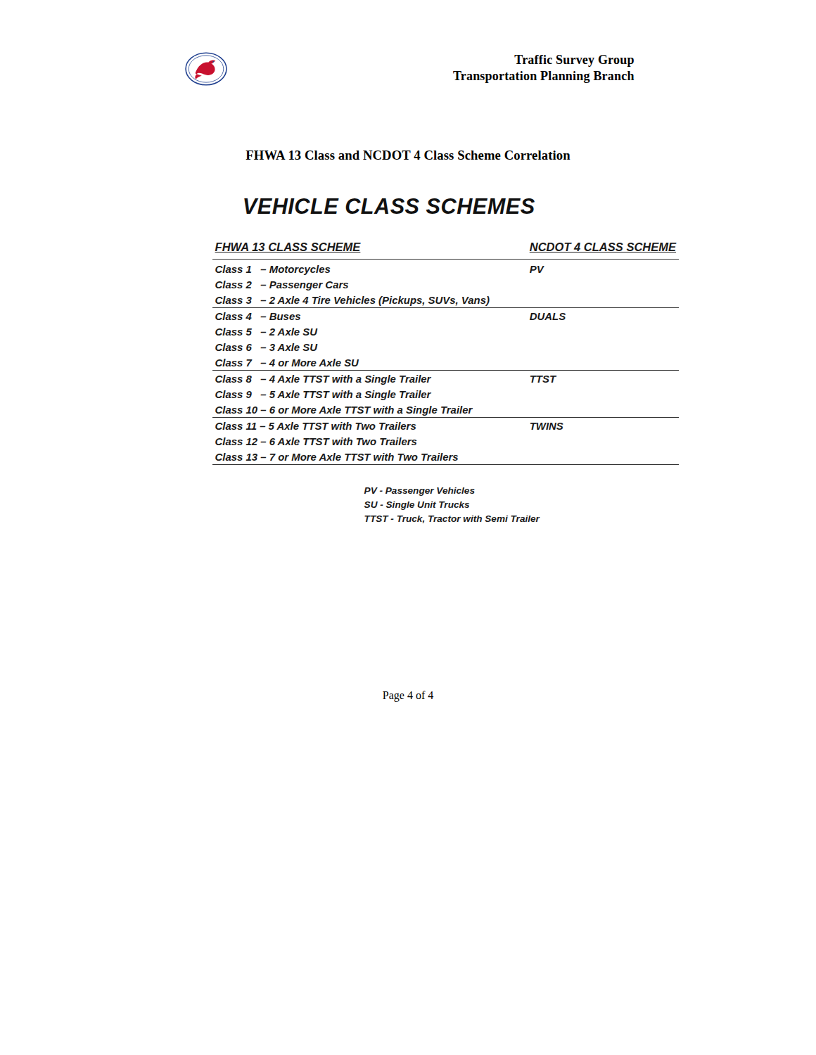Traffic Survey Group
Transportation Planning Branch
FHWA 13 Class and NCDOT 4 Class Scheme Correlation
VEHICLE CLASS SCHEMES
| FHWA 13 CLASS SCHEME | NCDOT 4 CLASS SCHEME |
| --- | --- |
| Class 1 – Motorcycles | PV |
| Class 2 – Passenger Cars | |
| Class 3 – 2 Axle 4 Tire Vehicles (Pickups, SUVs, Vans) | |
| Class 4 – Buses | DUALS |
| Class 5 – 2 Axle SU | |
| Class 6 – 3 Axle SU | |
| Class 7 – 4 or More Axle SU | |
| Class 8 – 4 Axle TTST with a Single Trailer | TTST |
| Class 9 – 5 Axle TTST with a Single Trailer | |
| Class 10 – 6 or More Axle TTST with a Single Trailer | |
| Class 11 – 5 Axle TTST with Two Trailers | TWINS |
| Class 12 – 6 Axle TTST with Two Trailers | |
| Class 13 – 7 or More Axle TTST with Two Trailers | |
PV - Passenger Vehicles
SU - Single Unit Trucks
TTST - Truck, Tractor with Semi Trailer
Page 4 of 4